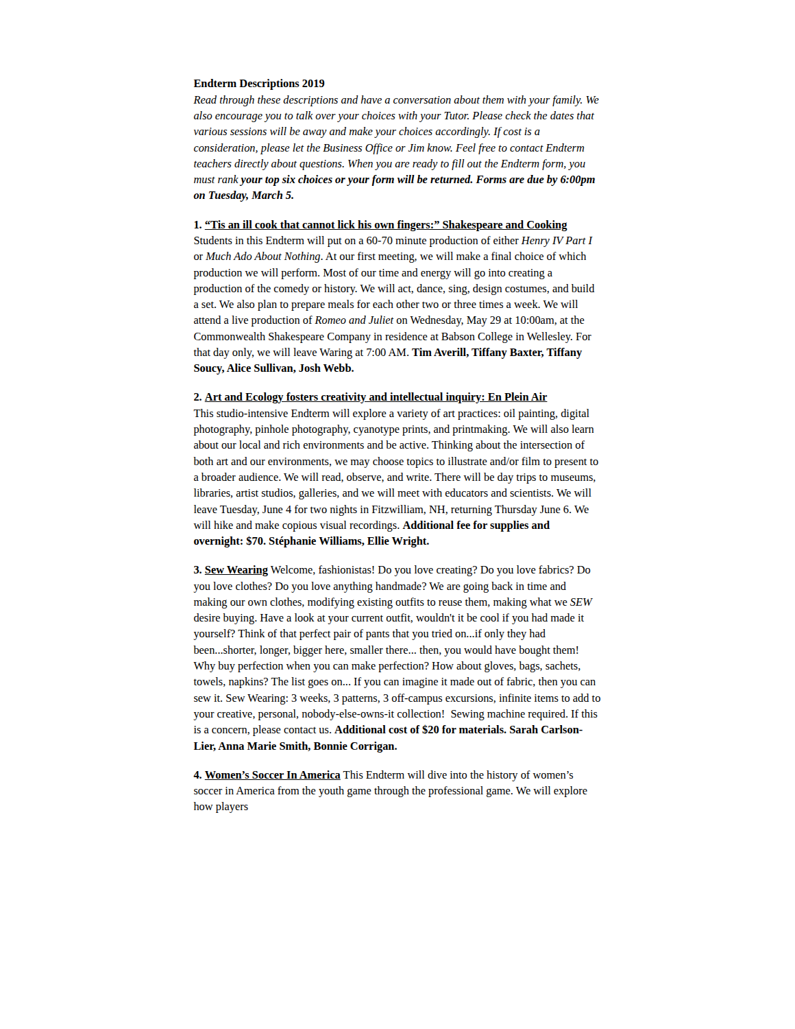Endterm Descriptions 2019
Read through these descriptions and have a conversation about them with your family. We also encourage you to talk over your choices with your Tutor. Please check the dates that various sessions will be away and make your choices accordingly. If cost is a consideration, please let the Business Office or Jim know. Feel free to contact Endterm teachers directly about questions. When you are ready to fill out the Endterm form, you must rank your top six choices or your form will be returned. Forms are due by 6:00pm on Tuesday, March 5.
1. “Tis an ill cook that cannot lick his own fingers:” Shakespeare and Cooking
Students in this Endterm will put on a 60-70 minute production of either Henry IV Part I or Much Ado About Nothing. At our first meeting, we will make a final choice of which production we will perform. Most of our time and energy will go into creating a production of the comedy or history. We will act, dance, sing, design costumes, and build a set. We also plan to prepare meals for each other two or three times a week. We will attend a live production of Romeo and Juliet on Wednesday, May 29 at 10:00am, at the Commonwealth Shakespeare Company in residence at Babson College in Wellesley. For that day only, we will leave Waring at 7:00 AM. Tim Averill, Tiffany Baxter, Tiffany Soucy, Alice Sullivan, Josh Webb.
2. Art and Ecology fosters creativity and intellectual inquiry: En Plein Air
This studio-intensive Endterm will explore a variety of art practices: oil painting, digital photography, pinhole photography, cyanotype prints, and printmaking. We will also learn about our local and rich environments and be active. Thinking about the intersection of both art and our environments, we may choose topics to illustrate and/or film to present to a broader audience. We will read, observe, and write. There will be day trips to museums, libraries, artist studios, galleries, and we will meet with educators and scientists. We will leave Tuesday, June 4 for two nights in Fitzwilliam, NH, returning Thursday June 6. We will hike and make copious visual recordings. Additional fee for supplies and overnight: $70. Stéphanie Williams, Ellie Wright.
3. Sew Wearing Welcome, fashionistas! Do you love creating? Do you love fabrics? Do you love clothes? Do you love anything handmade? We are going back in time and making our own clothes, modifying existing outfits to reuse them, making what we SEW desire buying. Have a look at your current outfit, wouldn't it be cool if you had made it yourself? Think of that perfect pair of pants that you tried on...if only they had been...shorter, longer, bigger here, smaller there... then, you would have bought them! Why buy perfection when you can make perfection? How about gloves, bags, sachets, towels, napkins? The list goes on... If you can imagine it made out of fabric, then you can sew it. Sew Wearing: 3 weeks, 3 patterns, 3 off-campus excursions, infinite items to add to your creative, personal, nobody-else-owns-it collection! Sewing machine required. If this is a concern, please contact us. Additional cost of $20 for materials. Sarah Carlson-Lier, Anna Marie Smith, Bonnie Corrigan.
4. Women’s Soccer In America This Endterm will dive into the history of women’s soccer in America from the youth game through the professional game. We will explore how players